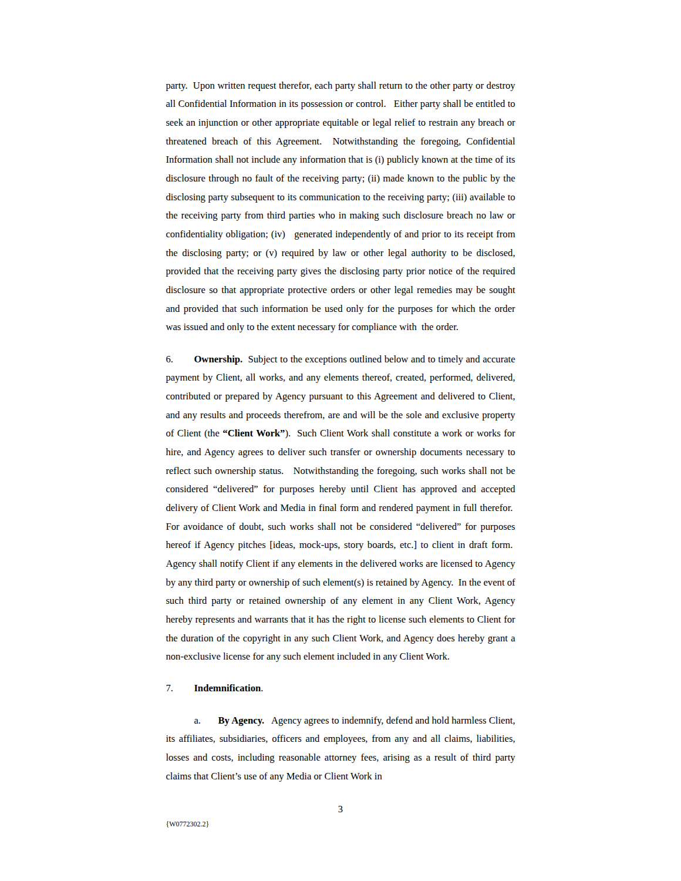party. Upon written request therefor, each party shall return to the other party or destroy all Confidential Information in its possession or control. Either party shall be entitled to seek an injunction or other appropriate equitable or legal relief to restrain any breach or threatened breach of this Agreement. Notwithstanding the foregoing, Confidential Information shall not include any information that is (i) publicly known at the time of its disclosure through no fault of the receiving party; (ii) made known to the public by the disclosing party subsequent to its communication to the receiving party; (iii) available to the receiving party from third parties who in making such disclosure breach no law or confidentiality obligation; (iv) generated independently of and prior to its receipt from the disclosing party; or (v) required by law or other legal authority to be disclosed, provided that the receiving party gives the disclosing party prior notice of the required disclosure so that appropriate protective orders or other legal remedies may be sought and provided that such information be used only for the purposes for which the order was issued and only to the extent necessary for compliance with the order.
6. Ownership. Subject to the exceptions outlined below and to timely and accurate payment by Client, all works, and any elements thereof, created, performed, delivered, contributed or prepared by Agency pursuant to this Agreement and delivered to Client, and any results and proceeds therefrom, are and will be the sole and exclusive property of Client (the “Client Work”). Such Client Work shall constitute a work or works for hire, and Agency agrees to deliver such transfer or ownership documents necessary to reflect such ownership status. Notwithstanding the foregoing, such works shall not be considered “delivered” for purposes hereby until Client has approved and accepted delivery of Client Work and Media in final form and rendered payment in full therefor. For avoidance of doubt, such works shall not be considered “delivered” for purposes hereof if Agency pitches [ideas, mock-ups, story boards, etc.] to client in draft form. Agency shall notify Client if any elements in the delivered works are licensed to Agency by any third party or ownership of such element(s) is retained by Agency. In the event of such third party or retained ownership of any element in any Client Work, Agency hereby represents and warrants that it has the right to license such elements to Client for the duration of the copyright in any such Client Work, and Agency does hereby grant a non-exclusive license for any such element included in any Client Work.
7. Indemnification.
a. By Agency. Agency agrees to indemnify, defend and hold harmless Client, its affiliates, subsidiaries, officers and employees, from any and all claims, liabilities, losses and costs, including reasonable attorney fees, arising as a result of third party claims that Client’s use of any Media or Client Work in
3
{W0772302.2}